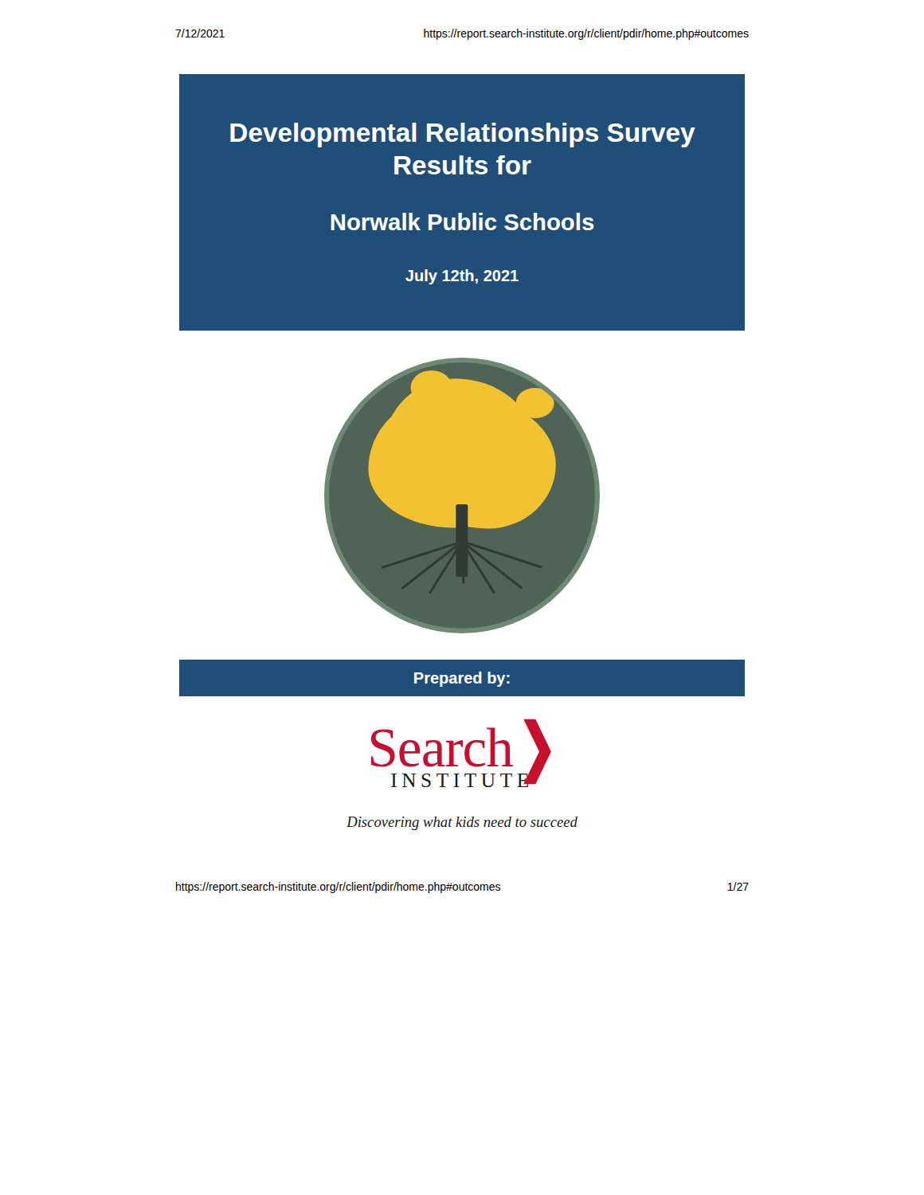7/12/2021 https://report.search-institute.org/r/client/pdir/home.php#outcomes
Developmental Relationships Survey
Results for
Norwalk Public Schools
July 12th, 2021
Prepared by:
Search❯
INSTITUTE
Discovering what kids need to succeed
https://report.search-institute.org/r/client/pdir/home.php#outcomes 1/27